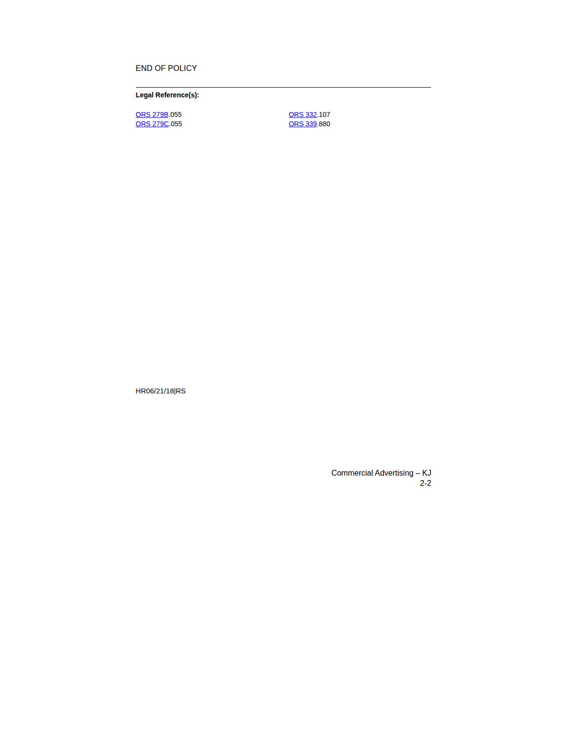END OF POLICY
Legal Reference(s):
| ORS 279B .055 | ORS 332 .107 |
| ORS 279C .055 | ORS 339 .880 |
HR06/21/18|RS
Commercial Advertising – KJ
2-2